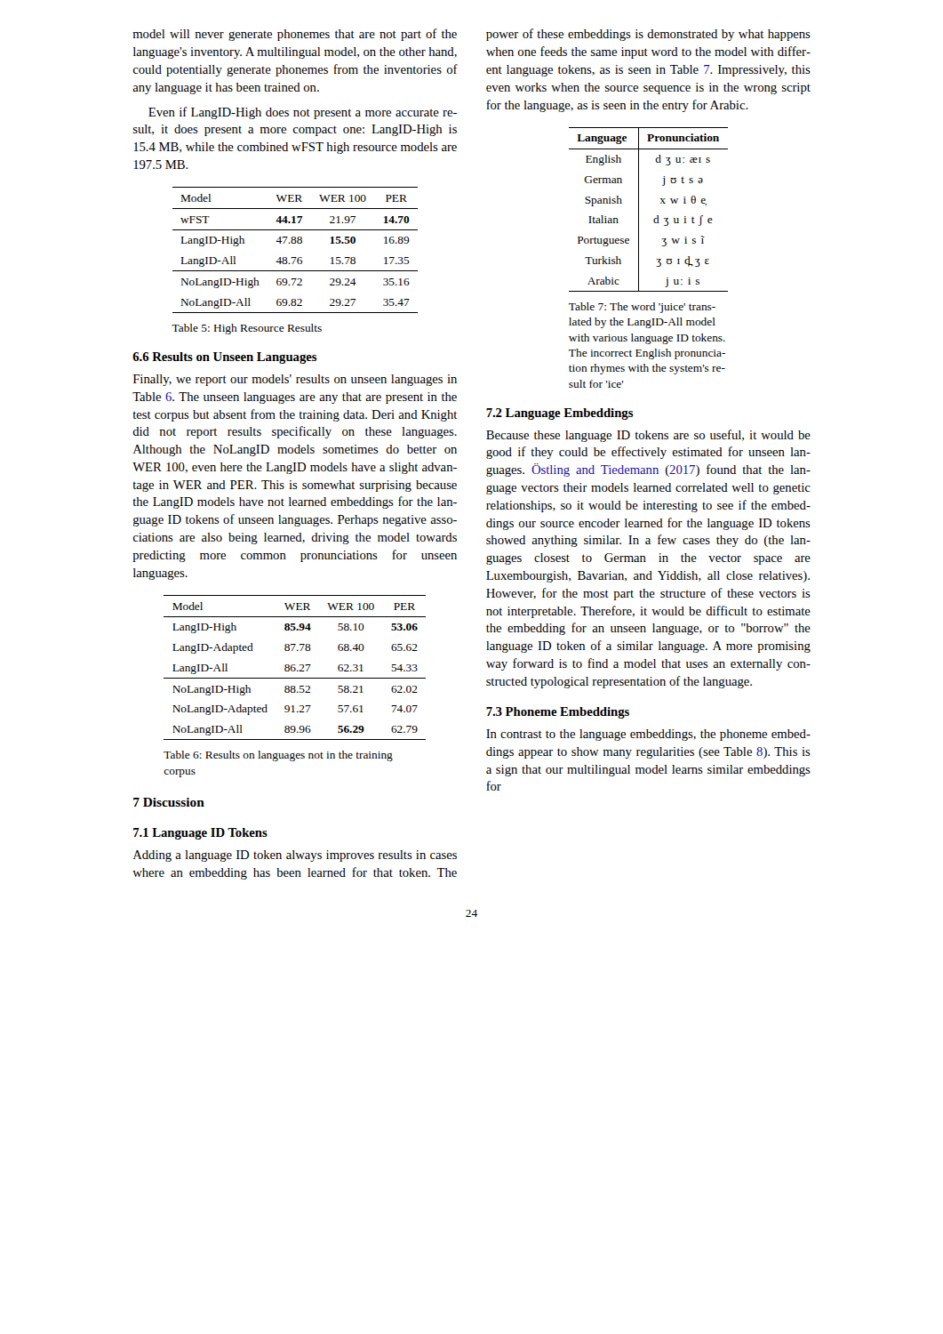model will never generate phonemes that are not part of the language's inventory. A multilingual model, on the other hand, could potentially generate phonemes from the inventories of any language it has been trained on.
Even if LangID-High does not present a more accurate result, it does present a more compact one: LangID-High is 15.4 MB, while the combined wFST high resource models are 197.5 MB.
Table 5: High Resource Results
| Model | WER | WER 100 | PER |
| --- | --- | --- | --- |
| wFST | 44.17 | 21.97 | 14.70 |
| LangID-High | 47.88 | 15.50 | 16.89 |
| LangID-All | 48.76 | 15.78 | 17.35 |
| NoLangID-High | 69.72 | 29.24 | 35.16 |
| NoLangID-All | 69.82 | 29.27 | 35.47 |
6.6 Results on Unseen Languages
Finally, we report our models' results on unseen languages in Table 6. The unseen languages are any that are present in the test corpus but absent from the training data. Deri and Knight did not report results specifically on these languages. Although the NoLangID models sometimes do better on WER 100, even here the LangID models have a slight advantage in WER and PER. This is somewhat surprising because the LangID models have not learned embeddings for the language ID tokens of unseen languages. Perhaps negative associations are also being learned, driving the model towards predicting more common pronunciations for unseen languages.
Table 6: Results on languages not in the training corpus
| Model | WER | WER 100 | PER |
| --- | --- | --- | --- |
| LangID-High | 85.94 | 58.10 | 53.06 |
| LangID-Adapted | 87.78 | 68.40 | 65.62 |
| LangID-All | 86.27 | 62.31 | 54.33 |
| NoLangID-High | 88.52 | 58.21 | 62.02 |
| NoLangID-Adapted | 91.27 | 57.61 | 74.07 |
| NoLangID-All | 89.96 | 56.29 | 62.79 |
7 Discussion
7.1 Language ID Tokens
Adding a language ID token always improves results in cases where an embedding has been learned for that token. The power of these embeddings is demonstrated by what happens when one feeds the same input word to the model with different language tokens, as is seen in Table 7. Impressively, this even works when the source sequence is in the wrong script for the language, as is seen in the entry for Arabic.
Table 7: The word 'juice' translated by the LangID-All model with various language ID tokens. The incorrect English pronunciation rhymes with the system's result for 'ice'
| Language | Pronunciation |
| --- | --- |
| English | d ʒ uː æɪ s |
| German | j ʊ t s ə |
| Spanish | x w i θ e̞ |
| Italian | d ʒ u i t ʃ e |
| Portuguese | ʒ w i s ĩ |
| Turkish | ʒ ʊ ɪ d̪ ʒ ɛ |
| Arabic | j uː i s |
7.2 Language Embeddings
Because these language ID tokens are so useful, it would be good if they could be effectively estimated for unseen languages. Östling and Tiedemann (2017) found that the language vectors their models learned correlated well to genetic relationships, so it would be interesting to see if the embeddings our source encoder learned for the language ID tokens showed anything similar. In a few cases they do (the languages closest to German in the vector space are Luxembourgish, Bavarian, and Yiddish, all close relatives). However, for the most part the structure of these vectors is not interpretable. Therefore, it would be difficult to estimate the embedding for an unseen language, or to "borrow" the language ID token of a similar language. A more promising way forward is to find a model that uses an externally constructed typological representation of the language.
7.3 Phoneme Embeddings
In contrast to the language embeddings, the phoneme embeddings appear to show many regularities (see Table 8). This is a sign that our multilingual model learns similar embeddings for
24